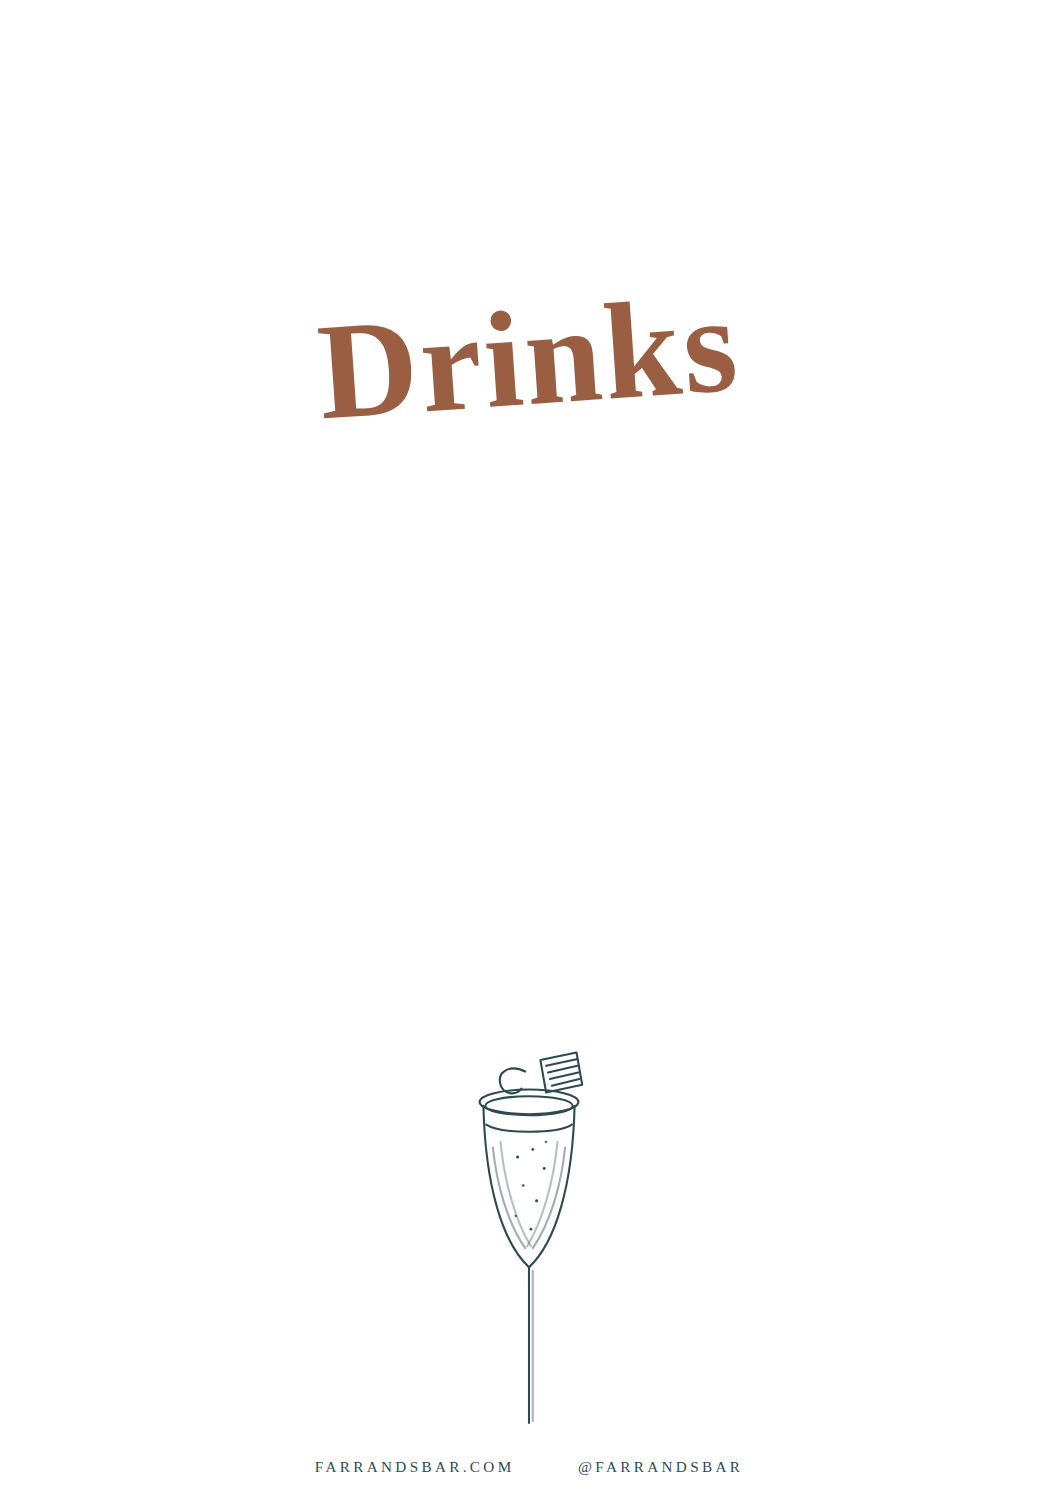Drinks
farrandsbar.com @farrandsbar